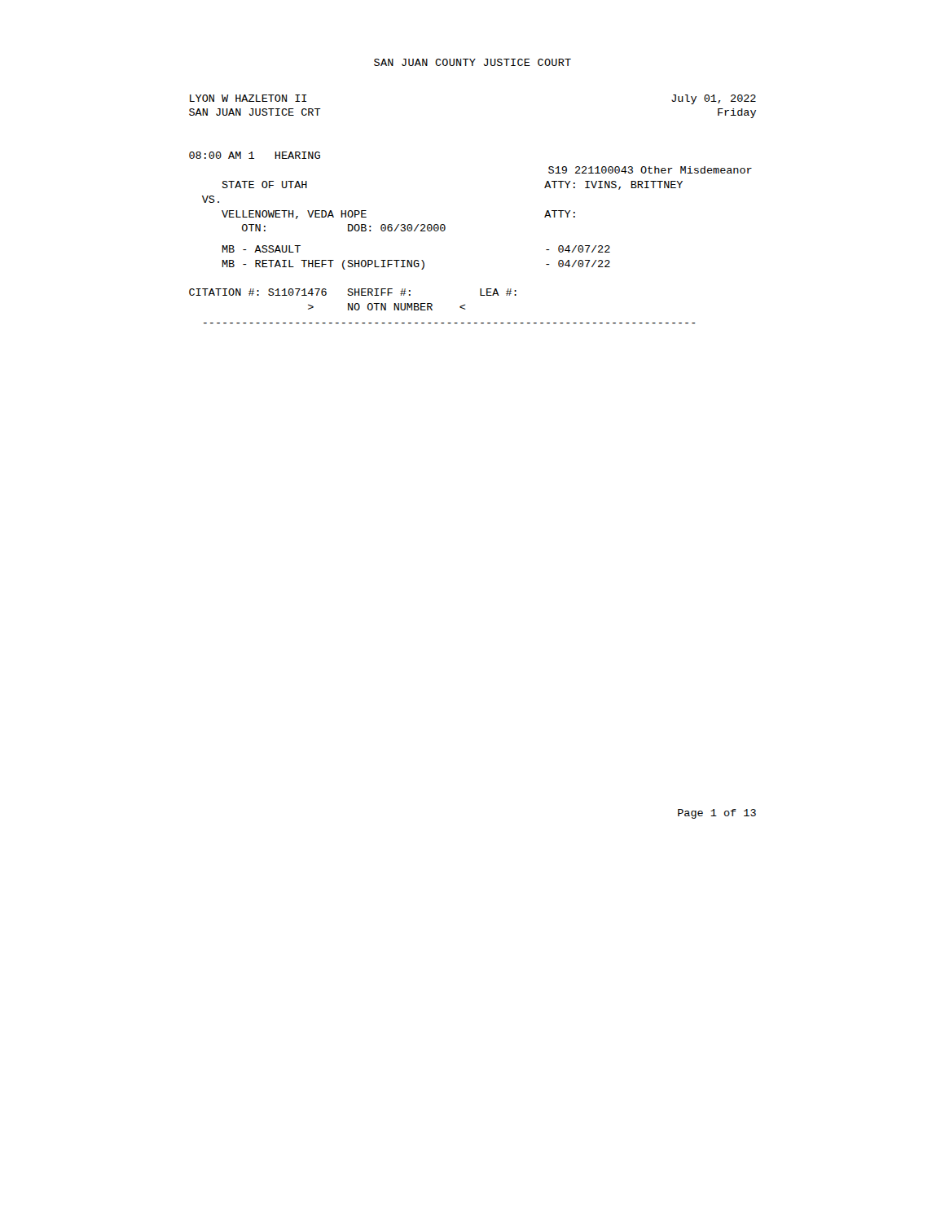SAN JUAN COUNTY JUSTICE COURT
LYON W HAZLETON II SAN JUAN JUSTICE CRT
July 01, 2022 Friday
08:00 AM 1 HEARING
S19 221100043 Other Misdemeanor
STATE OF UTAH
ATTY: IVINS, BRITTNEY
VS.
VELLENOWETH, VEDA HOPE
ATTY:
OTN: DOB: 06/30/2000
MB - ASSAULT
- 04/07/22
MB - RETAIL THEFT (SHOPLIFTING)
- 04/07/22
CITATION #: S11071476 SHERIFF #: LEA #:
> NO OTN NUMBER <
---------------------------------------------------------------------------
Page 1 of 13